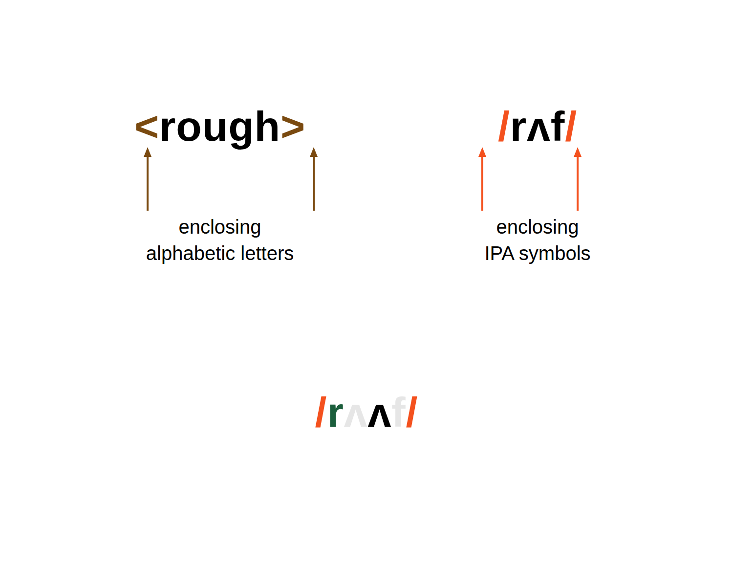<rough>
enclosing
alphabetic letters
/rʌf/
enclosing
IPA symbols
/rʌʌf/